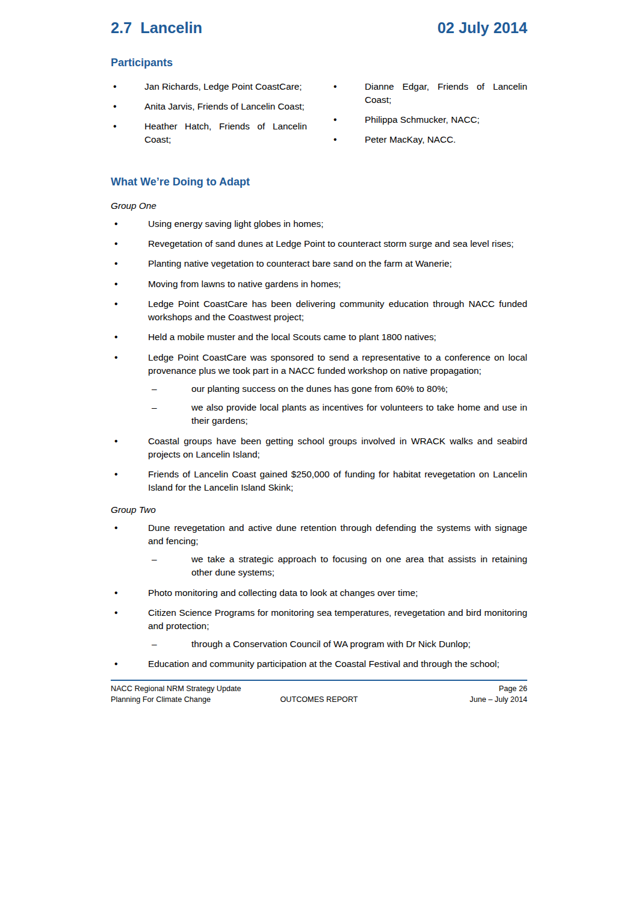2.7 Lancelin 02 July 2014
Participants
Jan Richards, Ledge Point CoastCare;
Anita Jarvis, Friends of Lancelin Coast;
Heather Hatch, Friends of Lancelin Coast;
Dianne Edgar, Friends of Lancelin Coast;
Philippa Schmucker, NACC;
Peter MacKay, NACC.
What We’re Doing to Adapt
Group One
Using energy saving light globes in homes;
Revegetation of sand dunes at Ledge Point to counteract storm surge and sea level rises;
Planting native vegetation to counteract bare sand on the farm at Wanerie;
Moving from lawns to native gardens in homes;
Ledge Point CoastCare has been delivering community education through NACC funded workshops and the Coastwest project;
Held a mobile muster and the local Scouts came to plant 1800 natives;
Ledge Point CoastCare was sponsored to send a representative to a conference on local provenance plus we took part in a NACC funded workshop on native propagation;
our planting success on the dunes has gone from 60% to 80%;
we also provide local plants as incentives for volunteers to take home and use in their gardens;
Coastal groups have been getting school groups involved in WRACK walks and seabird projects on Lancelin Island;
Friends of Lancelin Coast gained $250,000 of funding for habitat revegetation on Lancelin Island for the Lancelin Island Skink;
Group Two
Dune revegetation and active dune retention through defending the systems with signage and fencing;
we take a strategic approach to focusing on one area that assists in retaining other dune systems;
Photo monitoring and collecting data to look at changes over time;
Citizen Science Programs for monitoring sea temperatures, revegetation and bird monitoring and protection;
through a Conservation Council of WA program with Dr Nick Dunlop;
Education and community participation at the Coastal Festival and through the school;
NACC Regional NRM Strategy Update Page 26
Planning For Climate Change OUTCOMES REPORT June – July 2014